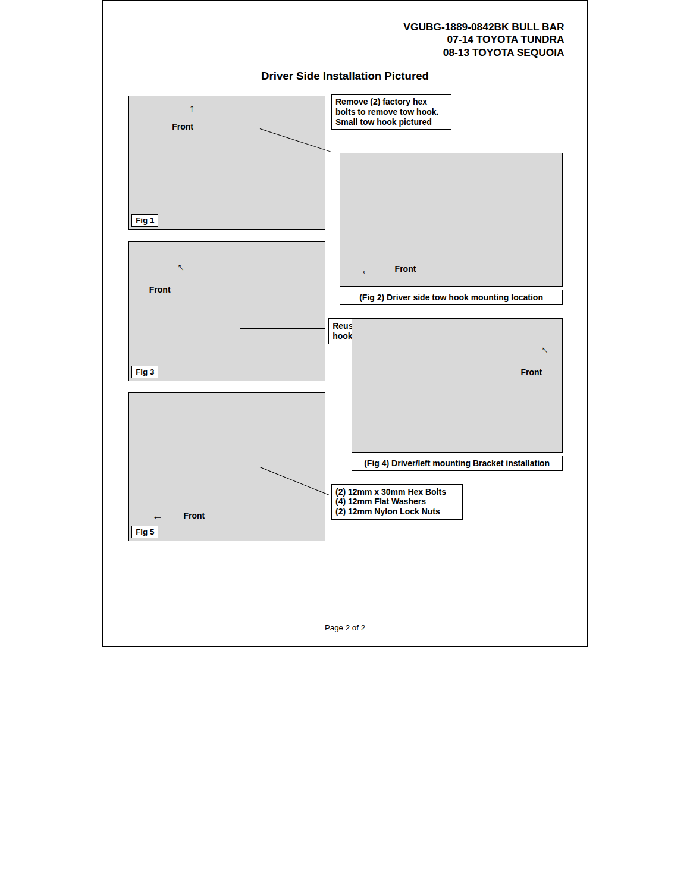VGUBG-1889-0842BK BULL BAR
07-14 TOYOTA TUNDRA
08-13 TOYOTA SEQUOIA
Driver Side Installation Pictured
↑ Front Fig 1
Remove (2) factory hex bolts to remove tow hook. Small tow hook pictured
← Front
(Fig 2) Driver side tow hook mounting location
↑ Front Fig 3
Reuse factory tow hook hex bolts
↑ Front
(Fig 4) Driver/left mounting Bracket installation
← Front Fig 5
(2) 12mm x 30mm Hex Bolts
(4) 12mm Flat Washers
(2) 12mm Nylon Lock Nuts
Page 2 of 2